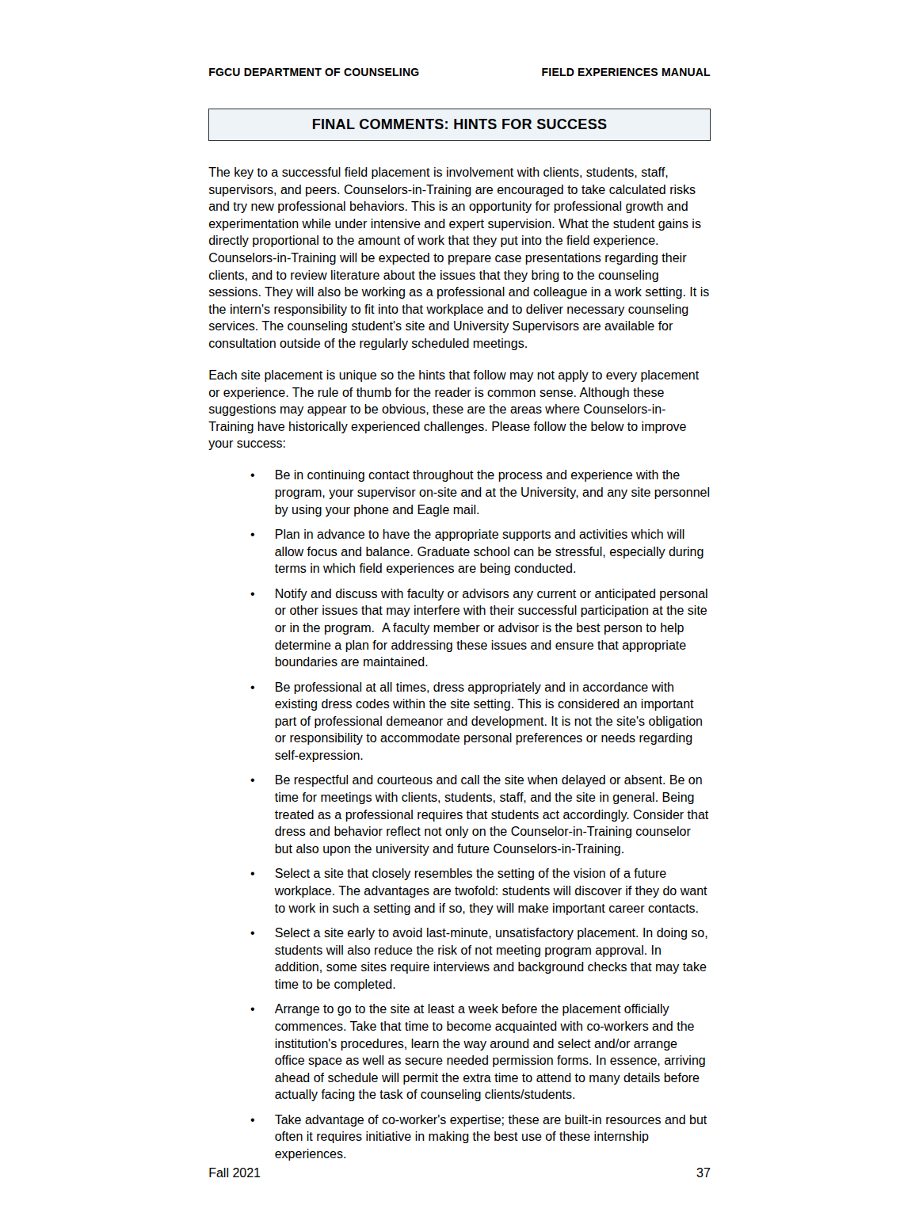FGCU DEPARTMENT OF COUNSELING FIELD EXPERIENCES MANUAL
Final Comments: Hints for Success
The key to a successful field placement is involvement with clients, students, staff, supervisors, and peers. Counselors-in-Training are encouraged to take calculated risks and try new professional behaviors. This is an opportunity for professional growth and experimentation while under intensive and expert supervision. What the student gains is directly proportional to the amount of work that they put into the field experience. Counselors-in-Training will be expected to prepare case presentations regarding their clients, and to review literature about the issues that they bring to the counseling sessions. They will also be working as a professional and colleague in a work setting. It is the intern's responsibility to fit into that workplace and to deliver necessary counseling services. The counseling student's site and University Supervisors are available for consultation outside of the regularly scheduled meetings.
Each site placement is unique so the hints that follow may not apply to every placement or experience. The rule of thumb for the reader is common sense. Although these suggestions may appear to be obvious, these are the areas where Counselors-in-Training have historically experienced challenges. Please follow the below to improve your success:
Be in continuing contact throughout the process and experience with the program, your supervisor on-site and at the University, and any site personnel by using your phone and Eagle mail.
Plan in advance to have the appropriate supports and activities which will allow focus and balance. Graduate school can be stressful, especially during terms in which field experiences are being conducted.
Notify and discuss with faculty or advisors any current or anticipated personal or other issues that may interfere with their successful participation at the site or in the program. A faculty member or advisor is the best person to help determine a plan for addressing these issues and ensure that appropriate boundaries are maintained.
Be professional at all times, dress appropriately and in accordance with existing dress codes within the site setting. This is considered an important part of professional demeanor and development. It is not the site's obligation or responsibility to accommodate personal preferences or needs regarding self-expression.
Be respectful and courteous and call the site when delayed or absent. Be on time for meetings with clients, students, staff, and the site in general. Being treated as a professional requires that students act accordingly. Consider that dress and behavior reflect not only on the Counselor-in-Training counselor but also upon the university and future Counselors-in-Training.
Select a site that closely resembles the setting of the vision of a future workplace. The advantages are twofold: students will discover if they do want to work in such a setting and if so, they will make important career contacts.
Select a site early to avoid last-minute, unsatisfactory placement. In doing so, students will also reduce the risk of not meeting program approval. In addition, some sites require interviews and background checks that may take time to be completed.
Arrange to go to the site at least a week before the placement officially commences. Take that time to become acquainted with co-workers and the institution's procedures, learn the way around and select and/or arrange office space as well as secure needed permission forms. In essence, arriving ahead of schedule will permit the extra time to attend to many details before actually facing the task of counseling clients/students.
Take advantage of co-worker's expertise; these are built-in resources and but often it requires initiative in making the best use of these internship experiences.
Fall 2021 37